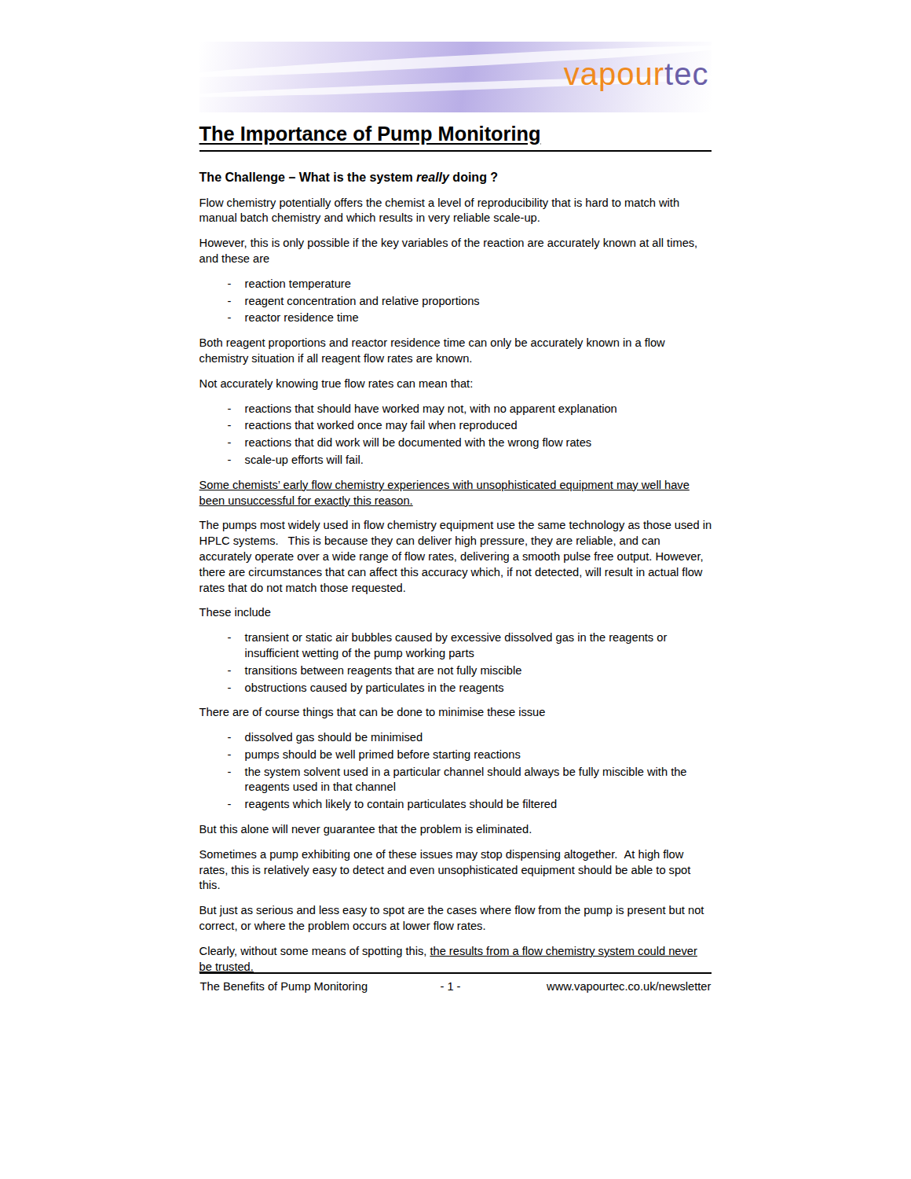vapourtec
The Importance of Pump Monitoring
The Challenge – What is the system really doing ?
Flow chemistry potentially offers the chemist a level of reproducibility that is hard to match with manual batch chemistry and which results in very reliable scale-up.
However, this is only possible if the key variables of the reaction are accurately known at all times, and these are
reaction temperature
reagent concentration and relative proportions
reactor residence time
Both reagent proportions and reactor residence time can only be accurately known in a flow chemistry situation if all reagent flow rates are known.
Not accurately knowing true flow rates can mean that:
reactions that should have worked may not, with no apparent explanation
reactions that worked once may fail when reproduced
reactions that did work will be documented with the wrong flow rates
scale-up efforts will fail.
Some chemists’ early flow chemistry experiences with unsophisticated equipment may well have been unsuccessful for exactly this reason.
The pumps most widely used in flow chemistry equipment use the same technology as those used in HPLC systems. This is because they can deliver high pressure, they are reliable, and can accurately operate over a wide range of flow rates, delivering a smooth pulse free output. However, there are circumstances that can affect this accuracy which, if not detected, will result in actual flow rates that do not match those requested.
These include
transient or static air bubbles caused by excessive dissolved gas in the reagents or insufficient wetting of the pump working parts
transitions between reagents that are not fully miscible
obstructions caused by particulates in the reagents
There are of course things that can be done to minimise these issue
dissolved gas should be minimised
pumps should be well primed before starting reactions
the system solvent used in a particular channel should always be fully miscible with the reagents used in that channel
reagents which likely to contain particulates should be filtered
But this alone will never guarantee that the problem is eliminated.
Sometimes a pump exhibiting one of these issues may stop dispensing altogether. At high flow rates, this is relatively easy to detect and even unsophisticated equipment should be able to spot this.
But just as serious and less easy to spot are the cases where flow from the pump is present but not correct, or where the problem occurs at lower flow rates.
Clearly, without some means of spotting this, the results from a flow chemistry system could never be trusted.
| The Benefits of Pump Monitoring | - 1 - | www.vapourtec.co.uk/newsletter |